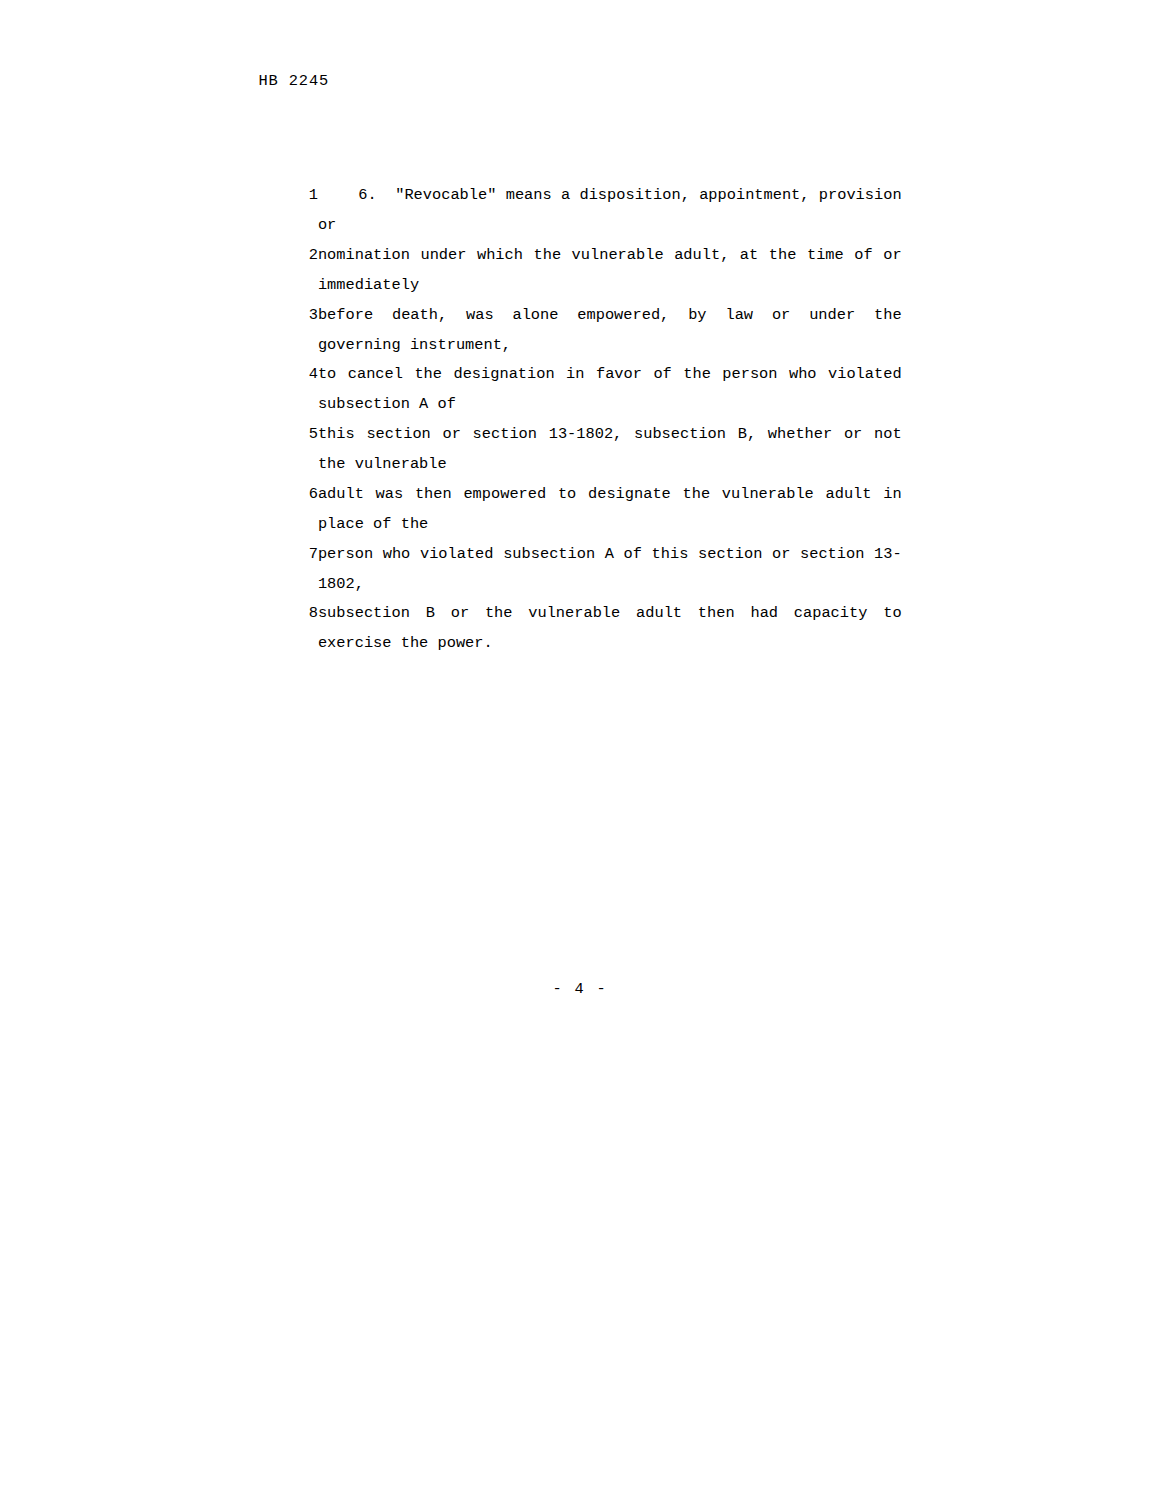HB 2245
| 1 | 6. "Revocable" means a disposition, appointment, provision or |
| 2 | nomination under which the vulnerable adult, at the time of or immediately |
| 3 | before death, was alone empowered, by law or under the governing instrument, |
| 4 | to cancel the designation in favor of the person who violated subsection A of |
| 5 | this section or section 13-1802, subsection B, whether or not the vulnerable |
| 6 | adult was then empowered to designate the vulnerable adult in place of the |
| 7 | person who violated subsection A of this section or section 13-1802, |
| 8 | subsection B or the vulnerable adult then had capacity to exercise the power. |
- 4 -